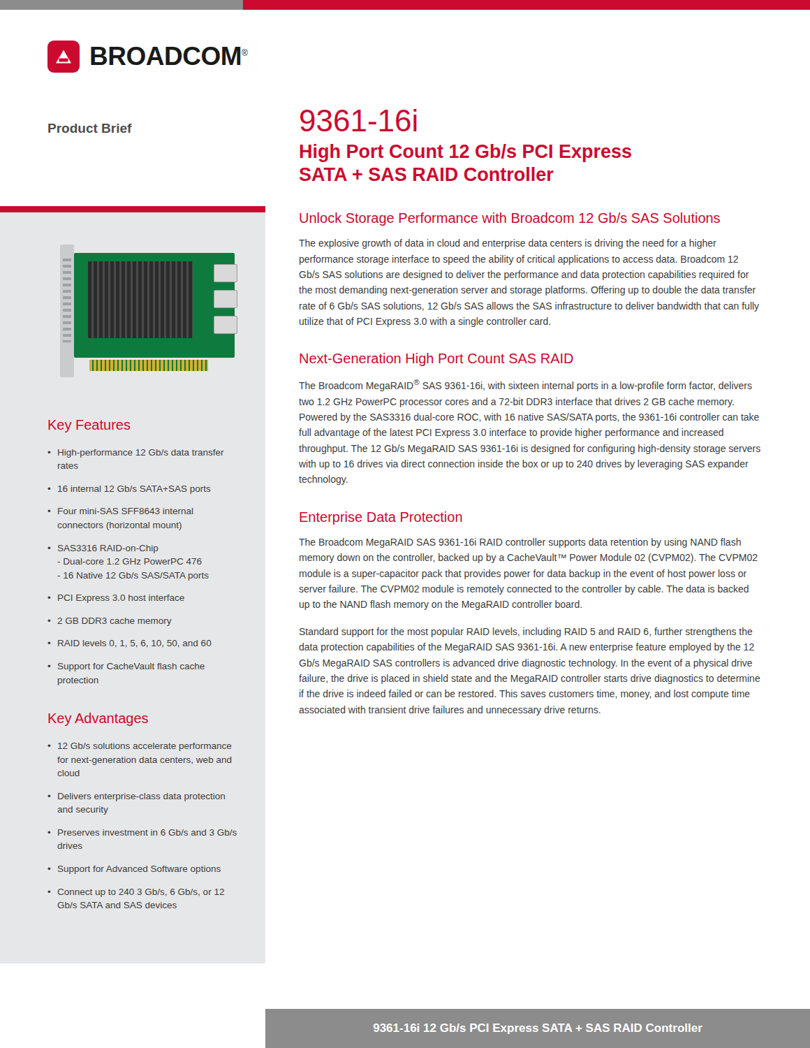BROADCOM®
Product Brief
Key Features
High-performance 12 Gb/s data transfer rates
16 internal 12 Gb/s SATA+SAS ports
Four mini-SAS SFF8643 internal connectors (horizontal mount)
SAS3316 RAID-on-Chip- Dual-core 1.2 GHz PowerPC 476- 16 Native 12 Gb/s SAS/SATA ports
PCI Express 3.0 host interface
2 GB DDR3 cache memory
RAID levels 0, 1, 5, 6, 10, 50, and 60
Support for CacheVault flash cache protection
Key Advantages
12 Gb/s solutions accelerate performance for next-generation data centers, web and cloud
Delivers enterprise-class data protection and security
Preserves investment in 6 Gb/s and 3 Gb/s drives
Support for Advanced Software options
Connect up to 240 3 Gb/s, 6 Gb/s, or 12 Gb/s SATA and SAS devices
9361-16i
High Port Count 12 Gb/s PCI Express
SATA + SAS RAID Controller
Unlock Storage Performance with Broadcom 12 Gb/s SAS Solutions
The explosive growth of data in cloud and enterprise data centers is driving the need for a higher performance storage interface to speed the ability of critical applications to access data. Broadcom 12 Gb/s SAS solutions are designed to deliver the performance and data protection capabilities required for the most demanding next-generation server and storage platforms. Offering up to double the data transfer rate of 6 Gb/s SAS solutions, 12 Gb/s SAS allows the SAS infrastructure to deliver bandwidth that can fully utilize that of PCI Express 3.0 with a single controller card.
Next-Generation High Port Count SAS RAID
The Broadcom MegaRAID® SAS 9361-16i, with sixteen internal ports in a low-profile form factor, delivers two 1.2 GHz PowerPC processor cores and a 72-bit DDR3 interface that drives 2 GB cache memory. Powered by the SAS3316 dual-core ROC, with 16 native SAS/SATA ports, the 9361-16i controller can take full advantage of the latest PCI Express 3.0 interface to provide higher performance and increased throughput. The 12 Gb/s MegaRAID SAS 9361-16i is designed for configuring high-density storage servers with up to 16 drives via direct connection inside the box or up to 240 drives by leveraging SAS expander technology.
Enterprise Data Protection
The Broadcom MegaRAID SAS 9361-16i RAID controller supports data retention by using NAND flash memory down on the controller, backed up by a CacheVault™ Power Module 02 (CVPM02). The CVPM02 module is a super-capacitor pack that provides power for data backup in the event of host power loss or server failure. The CVPM02 module is remotely connected to the controller by cable. The data is backed up to the NAND flash memory on the MegaRAID controller board.
Standard support for the most popular RAID levels, including RAID 5 and RAID 6, further strengthens the data protection capabilities of the MegaRAID SAS 9361-16i. A new enterprise feature employed by the 12 Gb/s MegaRAID SAS controllers is advanced drive diagnostic technology. In the event of a physical drive failure, the drive is placed in shield state and the MegaRAID controller starts drive diagnostics to determine if the drive is indeed failed or can be restored. This saves customers time, money, and lost compute time associated with transient drive failures and unnecessary drive returns.
9361-16i 12 Gb/s PCI Express SATA + SAS RAID Controller